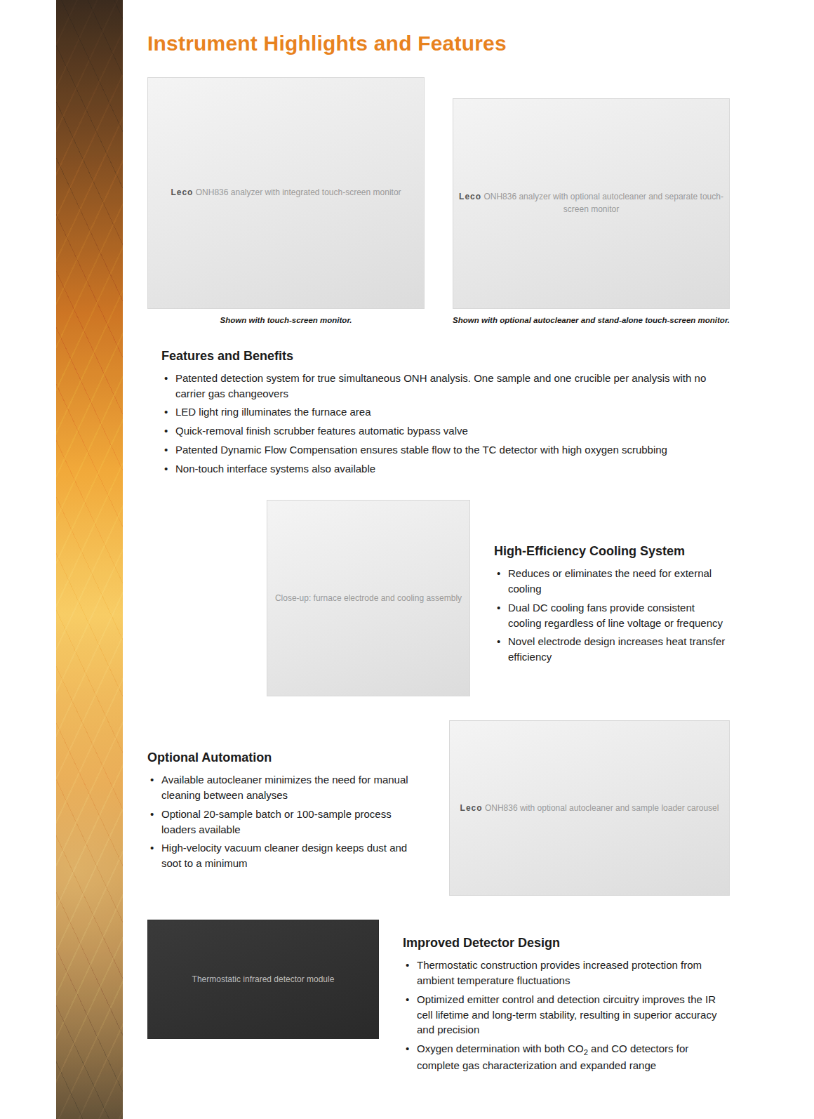Instrument Highlights and Features
Leco ONH836 analyzer with integrated touch-screen monitor
Shown with touch-screen monitor.
Leco ONH836 analyzer with optional autocleaner and separate touch-screen monitor
Shown with optional autocleaner and stand-alone touch-screen monitor.
Features and Benefits
Patented detection system for true simultaneous ONH analysis. One sample and one crucible per analysis with no carrier gas changeovers
LED light ring illuminates the furnace area
Quick-removal finish scrubber features automatic bypass valve
Patented Dynamic Flow Compensation ensures stable flow to the TC detector with high oxygen scrubbing
Non-touch interface systems also available
Close-up: furnace electrode and cooling assembly
High-Efficiency Cooling System
Reduces or eliminates the need for external cooling
Dual DC cooling fans provide consistent cooling regardless of line voltage or frequency
Novel electrode design increases heat transfer efficiency
Leco ONH836 with optional autocleaner and sample loader carousel
Optional Automation
Available autocleaner minimizes the need for manual cleaning between analyses
Optional 20-sample batch or 100-sample process loaders available
High-velocity vacuum cleaner design keeps dust and soot to a minimum
Thermostatic infrared detector module
Improved Detector Design
Thermostatic construction provides increased protection from ambient temperature fluctuations
Optimized emitter control and detection circuitry improves the IR cell lifetime and long-term stability, resulting in superior accuracy and precision
Oxygen determination with both CO2 and CO detectors for complete gas characterization and expanded range